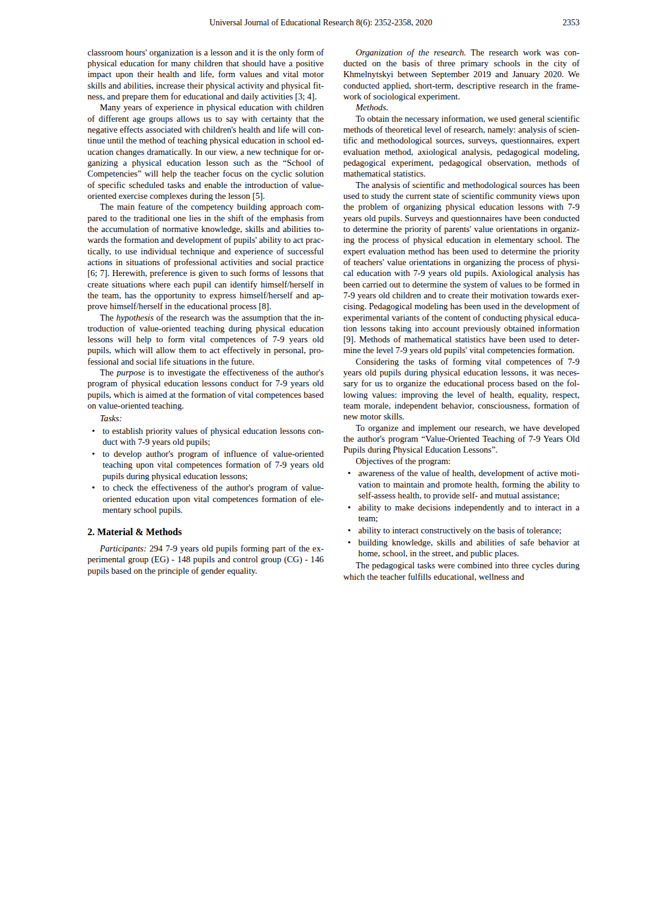Universal Journal of Educational Research 8(6): 2352-2358, 2020 2353
classroom hours' organization is a lesson and it is the only form of physical education for many children that should have a positive impact upon their health and life, form values and vital motor skills and abilities, increase their physical activity and physical fitness, and prepare them for educational and daily activities [3; 4].
Many years of experience in physical education with children of different age groups allows us to say with certainty that the negative effects associated with children's health and life will continue until the method of teaching physical education in school education changes dramatically. In our view, a new technique for organizing a physical education lesson such as the “School of Competencies” will help the teacher focus on the cyclic solution of specific scheduled tasks and enable the introduction of value-oriented exercise complexes during the lesson [5].
The main feature of the competency building approach compared to the traditional one lies in the shift of the emphasis from the accumulation of normative knowledge, skills and abilities towards the formation and development of pupils' ability to act practically, to use individual technique and experience of successful actions in situations of professional activities and social practice [6; 7]. Herewith, preference is given to such forms of lessons that create situations where each pupil can identify himself/herself in the team, has the opportunity to express himself/herself and approve himself/herself in the educational process [8].
The hypothesis of the research was the assumption that the introduction of value-oriented teaching during physical education lessons will help to form vital competences of 7-9 years old pupils, which will allow them to act effectively in personal, professional and social life situations in the future.
The purpose is to investigate the effectiveness of the author's program of physical education lessons conduct for 7-9 years old pupils, which is aimed at the formation of vital competences based on value-oriented teaching.
Tasks:
to establish priority values of physical education lessons conduct with 7-9 years old pupils;
to develop author's program of influence of value-oriented teaching upon vital competences formation of 7-9 years old pupils during physical education lessons;
to check the effectiveness of the author's program of value-oriented education upon vital competences formation of elementary school pupils.
2. Material & Methods
Participants: 294 7-9 years old pupils forming part of the experimental group (EG) - 148 pupils and control group (CG) - 146 pupils based on the principle of gender equality.
Organization of the research. The research work was conducted on the basis of three primary schools in the city of Khmelnytskyi between September 2019 and January 2020. We conducted applied, short-term, descriptive research in the framework of sociological experiment.
Methods.
To obtain the necessary information, we used general scientific methods of theoretical level of research, namely: analysis of scientific and methodological sources, surveys, questionnaires, expert evaluation method, axiological analysis, pedagogical modeling, pedagogical experiment, pedagogical observation, methods of mathematical statistics.
The analysis of scientific and methodological sources has been used to study the current state of scientific community views upon the problem of organizing physical education lessons with 7-9 years old pupils. Surveys and questionnaires have been conducted to determine the priority of parents' value orientations in organizing the process of physical education in elementary school. The expert evaluation method has been used to determine the priority of teachers' value orientations in organizing the process of physical education with 7-9 years old pupils. Axiological analysis has been carried out to determine the system of values to be formed in 7-9 years old children and to create their motivation towards exercising. Pedagogical modeling has been used in the development of experimental variants of the content of conducting physical education lessons taking into account previously obtained information [9]. Methods of mathematical statistics have been used to determine the level 7-9 years old pupils' vital competencies formation.
Considering the tasks of forming vital competences of 7-9 years old pupils during physical education lessons, it was necessary for us to organize the educational process based on the following values: improving the level of health, equality, respect, team morale, independent behavior, consciousness, formation of new motor skills.
To organize and implement our research, we have developed the author's program “Value-Oriented Teaching of 7-9 Years Old Pupils during Physical Education Lessons”.
Objectives of the program:
awareness of the value of health, development of active motivation to maintain and promote health, forming the ability to self-assess health, to provide self- and mutual assistance;
ability to make decisions independently and to interact in a team;
ability to interact constructively on the basis of tolerance;
building knowledge, skills and abilities of safe behavior at home, school, in the street, and public places.
The pedagogical tasks were combined into three cycles during which the teacher fulfills educational, wellness and